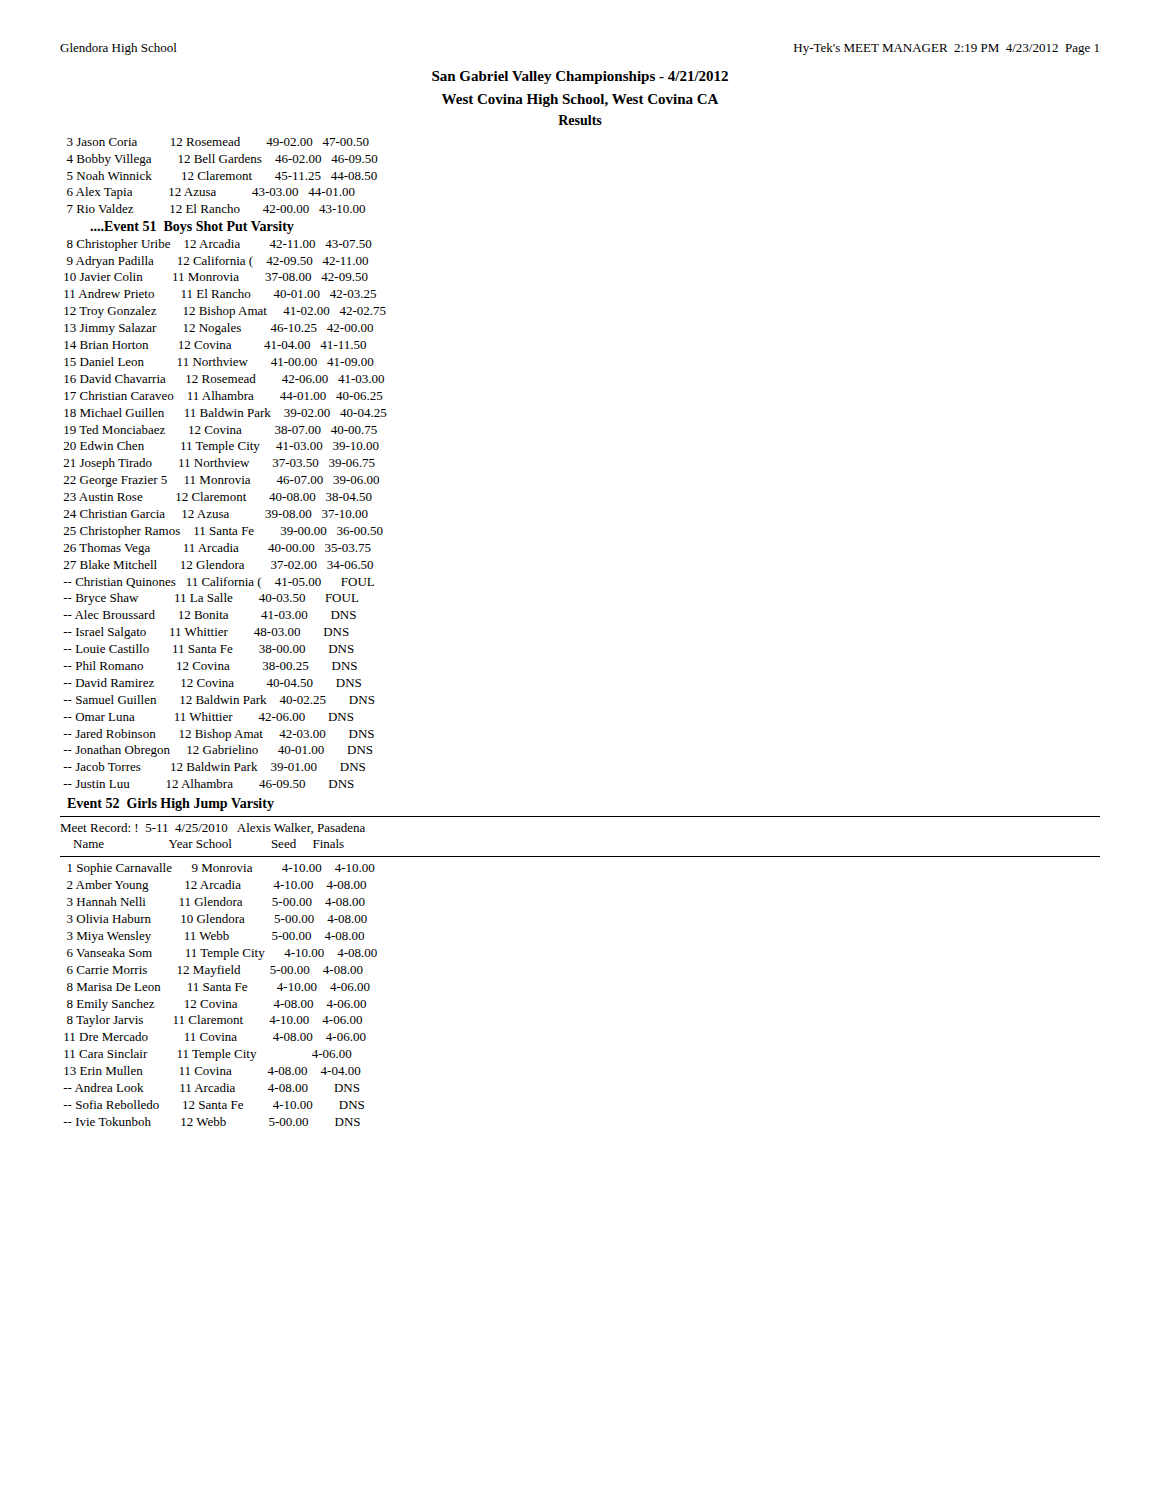Glendora High School Hy-Tek's MEET MANAGER 2:19 PM 4/23/2012 Page 1
San Gabriel Valley Championships - 4/21/2012
West Covina High School, West Covina CA
Results
  3 Jason Coria          12 Rosemead        49-02.00   47-00.50
  4 Bobby Villega        12 Bell Gardens    46-02.00   46-09.50
  5 Noah Winnick         12 Claremont       45-11.25   44-08.50
  6 Alex Tapia           12 Azusa           43-03.00   44-01.00
  7 Rio Valdez           12 El Rancho       42-00.00   43-10.00
....Event 51 Boys Shot Put Varsity
  8 Christopher Uribe    12 Arcadia         42-11.00   43-07.50
  9 Adryan Padilla       12 California (    42-09.50   42-11.00
 10 Javier Colin         11 Monrovia        37-08.00   42-09.50
 11 Andrew Prieto        11 El Rancho       40-01.00   42-03.25
 12 Troy Gonzalez        12 Bishop Amat     41-02.00   42-02.75
 13 Jimmy Salazar        12 Nogales         46-10.25   42-00.00
 14 Brian Horton         12 Covina          41-04.00   41-11.50
 15 Daniel Leon          11 Northview       41-00.00   41-09.00
 16 David Chavarria      12 Rosemead        42-06.00   41-03.00
 17 Christian Caraveo    11 Alhambra        44-01.00   40-06.25
 18 Michael Guillen      11 Baldwin Park    39-02.00   40-04.25
 19 Ted Monciabaez       12 Covina          38-07.00   40-00.75
 20 Edwin Chen           11 Temple City     41-03.00   39-10.00
 21 Joseph Tirado        11 Northview       37-03.50   39-06.75
 22 George Frazier 5     11 Monrovia        46-07.00   39-06.00
 23 Austin Rose          12 Claremont       40-08.00   38-04.50
 24 Christian Garcia     12 Azusa           39-08.00   37-10.00
 25 Christopher Ramos    11 Santa Fe        39-00.00   36-00.50
 26 Thomas Vega          11 Arcadia         40-00.00   35-03.75
 27 Blake Mitchell       12 Glendora        37-02.00   34-06.50
 -- Christian Quinones   11 California (    41-05.00      FOUL
 -- Bryce Shaw           11 La Salle        40-03.50      FOUL
 -- Alec Broussard       12 Bonita          41-03.00       DNS
 -- Israel Salgato       11 Whittier        48-03.00       DNS
 -- Louie Castillo       11 Santa Fe        38-00.00       DNS
 -- Phil Romano          12 Covina          38-00.25       DNS
 -- David Ramirez        12 Covina          40-04.50       DNS
 -- Samuel Guillen       12 Baldwin Park    40-02.25       DNS
 -- Omar Luna            11 Whittier        42-06.00       DNS
 -- Jared Robinson       12 Bishop Amat     42-03.00       DNS
 -- Jonathan Obregon     12 Gabrielino      40-01.00       DNS
 -- Jacob Torres         12 Baldwin Park    39-01.00       DNS
 -- Justin Luu           12 Alhambra        46-09.50       DNS
Event 52 Girls High Jump Varsity
Meet Record: !  5-11  4/25/2010   Alexis Walker, Pasadena
    Name                    Year School            Seed     Finals
  1 Sophie Carnavalle      9 Monrovia         4-10.00    4-10.00
  2 Amber Young           12 Arcadia          4-10.00    4-08.00
  3 Hannah Nelli          11 Glendora         5-00.00    4-08.00
  3 Olivia Haburn         10 Glendora         5-00.00    4-08.00
  3 Miya Wensley          11 Webb             5-00.00    4-08.00
  6 Vanseaka Som          11 Temple City      4-10.00    4-08.00
  6 Carrie Morris         12 Mayfield         5-00.00    4-08.00
  8 Marisa De Leon        11 Santa Fe         4-10.00    4-06.00
  8 Emily Sanchez         12 Covina           4-08.00    4-06.00
  8 Taylor Jarvis         11 Claremont        4-10.00    4-06.00
 11 Dre Mercado           11 Covina           4-08.00    4-06.00
 11 Cara Sinclair         11 Temple City                 4-06.00
 13 Erin Mullen           11 Covina           4-08.00    4-04.00
 -- Andrea Look           11 Arcadia          4-08.00        DNS
 -- Sofia Rebolledo       12 Santa Fe         4-10.00        DNS
 -- Ivie Tokunboh         12 Webb             5-00.00        DNS